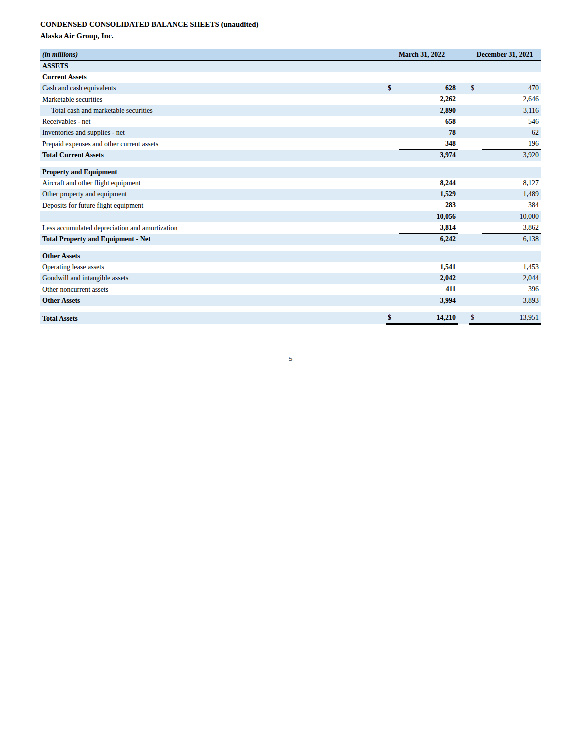CONDENSED CONSOLIDATED BALANCE SHEETS (unaudited)
Alaska Air Group, Inc.
| (in millions) | March 31, 2022 | | December 31, 2021 |
| --- | --- | --- | --- |
| ASSETS | | | | | |
| Current Assets | | | | | |
| Cash and cash equivalents | $ | 628 | | $ | 470 |
| Marketable securities | | 2,262 | | | 2,646 |
| Total cash and marketable securities | | 2,890 | | | 3,116 |
| Receivables - net | | 658 | | | 546 |
| Inventories and supplies - net | | 78 | | | 62 |
| Prepaid expenses and other current assets | | 348 | | | 196 |
| Total Current Assets | | 3,974 | | | 3,920 |
| Property and Equipment | | | | | |
| Aircraft and other flight equipment | | 8,244 | | | 8,127 |
| Other property and equipment | | 1,529 | | | 1,489 |
| Deposits for future flight equipment | | 283 | | | 384 |
| | | 10,056 | | | 10,000 |
| Less accumulated depreciation and amortization | | 3,814 | | | 3,862 |
| Total Property and Equipment - Net | | 6,242 | | | 6,138 |
| Other Assets | | | | | |
| Operating lease assets | | 1,541 | | | 1,453 |
| Goodwill and intangible assets | | 2,042 | | | 2,044 |
| Other noncurrent assets | | 411 | | | 396 |
| Other Assets | | 3,994 | | | 3,893 |
| Total Assets | $ | 14,210 | | $ | 13,951 |
5